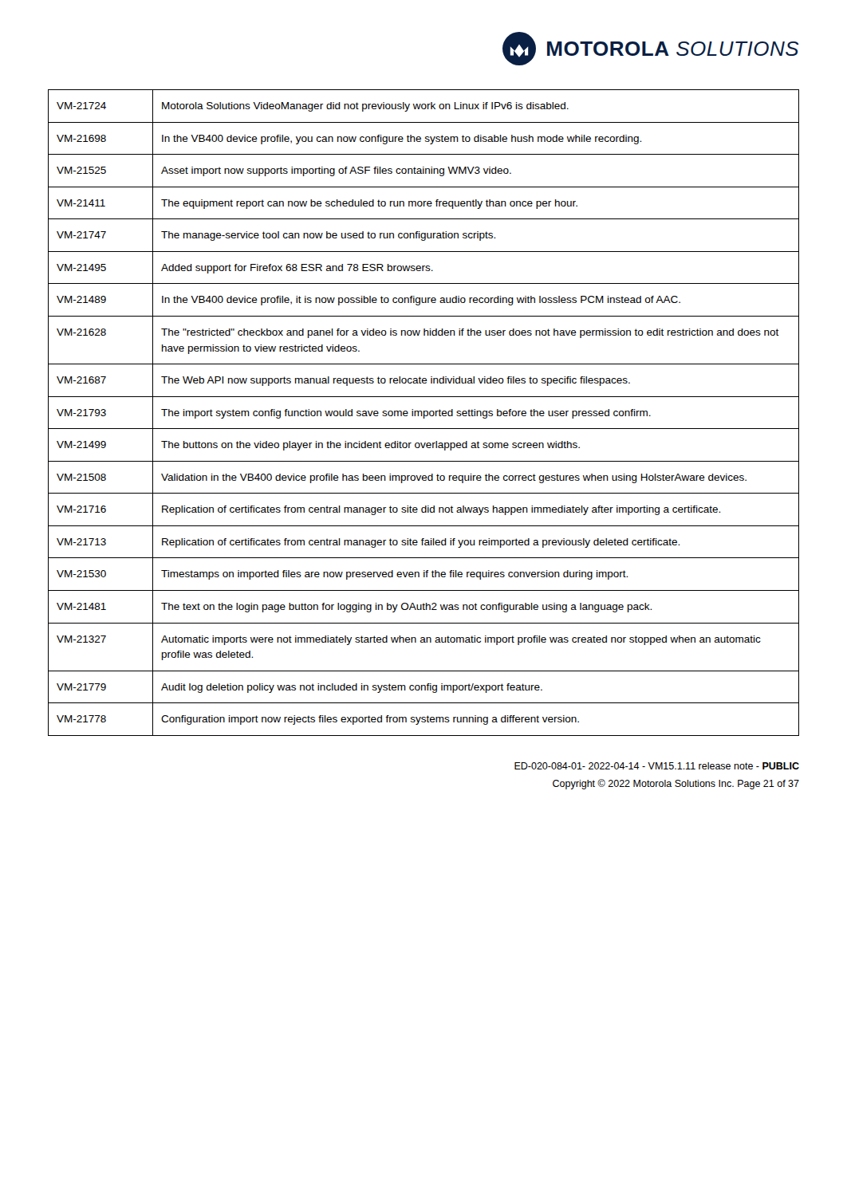MOTOROLA SOLUTIONS
| VM-21724 | Motorola Solutions VideoManager did not previously work on Linux if IPv6 is disabled. |
| VM-21698 | In the VB400 device profile, you can now configure the system to disable hush mode while recording. |
| VM-21525 | Asset import now supports importing of ASF files containing WMV3 video. |
| VM-21411 | The equipment report can now be scheduled to run more frequently than once per hour. |
| VM-21747 | The manage-service tool can now be used to run configuration scripts. |
| VM-21495 | Added support for Firefox 68 ESR and 78 ESR browsers. |
| VM-21489 | In the VB400 device profile, it is now possible to configure audio recording with lossless PCM instead of AAC. |
| VM-21628 | The "restricted" checkbox and panel for a video is now hidden if the user does not have permission to edit restriction and does not have permission to view restricted videos. |
| VM-21687 | The Web API now supports manual requests to relocate individual video files to specific filespaces. |
| VM-21793 | The import system config function would save some imported settings before the user pressed confirm. |
| VM-21499 | The buttons on the video player in the incident editor overlapped at some screen widths. |
| VM-21508 | Validation in the VB400 device profile has been improved to require the correct gestures when using HolsterAware devices. |
| VM-21716 | Replication of certificates from central manager to site did not always happen immediately after importing a certificate. |
| VM-21713 | Replication of certificates from central manager to site failed if you reimported a previously deleted certificate. |
| VM-21530 | Timestamps on imported files are now preserved even if the file requires conversion during import. |
| VM-21481 | The text on the login page button for logging in by OAuth2 was not configurable using a language pack. |
| VM-21327 | Automatic imports were not immediately started when an automatic import profile was created nor stopped when an automatic profile was deleted. |
| VM-21779 | Audit log deletion policy was not included in system config import/export feature. |
| VM-21778 | Configuration import now rejects files exported from systems running a different version. |
ED-020-084-01- 2022-04-14 - VM15.1.11 release note - PUBLIC
Copyright © 2022 Motorola Solutions Inc. Page 21 of 37